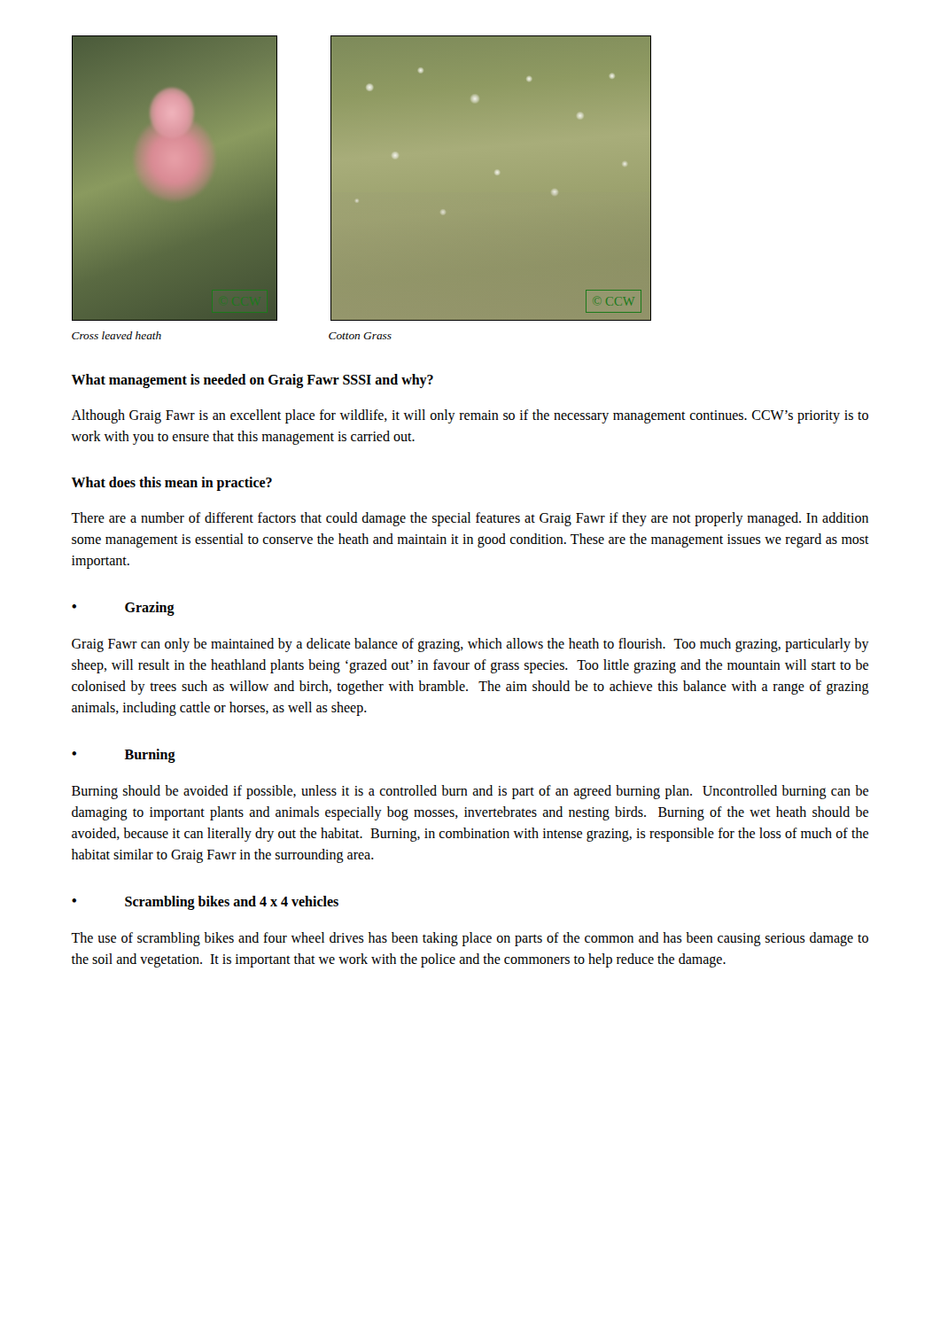© CCW
© CCW
Cross leaved heath
Cotton Grass
What management is needed on Graig Fawr SSSI and why?
Although Graig Fawr is an excellent place for wildlife, it will only remain so if the necessary management continues. CCW’s priority is to work with you to ensure that this management is carried out.
What does this mean in practice?
There are a number of different factors that could damage the special features at Graig Fawr if they are not properly managed. In addition some management is essential to conserve the heath and maintain it in good condition. These are the management issues we regard as most important.
Grazing
Graig Fawr can only be maintained by a delicate balance of grazing, which allows the heath to flourish. Too much grazing, particularly by sheep, will result in the heathland plants being ‘grazed out’ in favour of grass species. Too little grazing and the mountain will start to be colonised by trees such as willow and birch, together with bramble. The aim should be to achieve this balance with a range of grazing animals, including cattle or horses, as well as sheep.
Burning
Burning should be avoided if possible, unless it is a controlled burn and is part of an agreed burning plan. Uncontrolled burning can be damaging to important plants and animals especially bog mosses, invertebrates and nesting birds. Burning of the wet heath should be avoided, because it can literally dry out the habitat. Burning, in combination with intense grazing, is responsible for the loss of much of the habitat similar to Graig Fawr in the surrounding area.
Scrambling bikes and 4 x 4 vehicles
The use of scrambling bikes and four wheel drives has been taking place on parts of the common and has been causing serious damage to the soil and vegetation. It is important that we work with the police and the commoners to help reduce the damage.